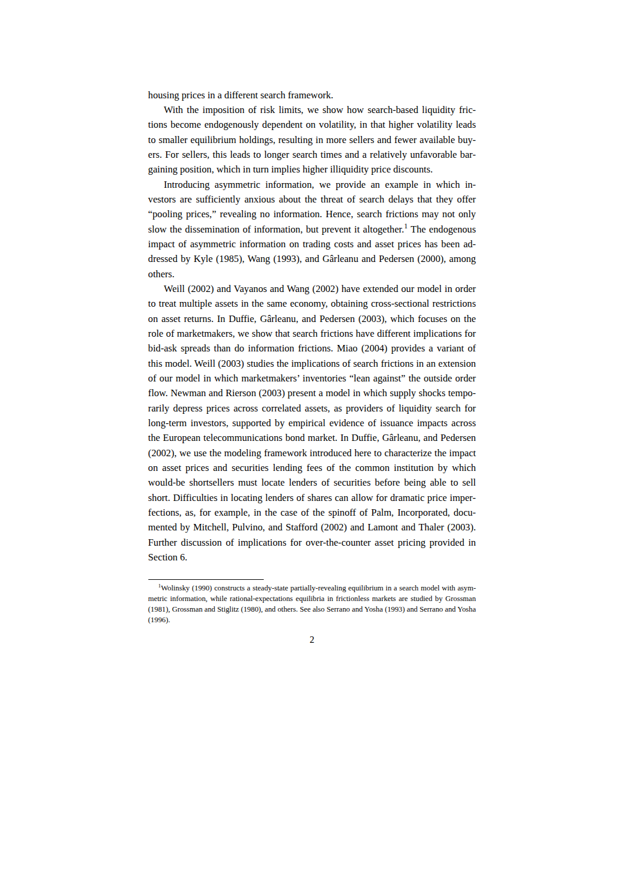housing prices in a different search framework.
With the imposition of risk limits, we show how search-based liquidity frictions become endogenously dependent on volatility, in that higher volatility leads to smaller equilibrium holdings, resulting in more sellers and fewer available buyers. For sellers, this leads to longer search times and a relatively unfavorable bargaining position, which in turn implies higher illiquidity price discounts.
Introducing asymmetric information, we provide an example in which investors are sufficiently anxious about the threat of search delays that they offer “pooling prices,” revealing no information. Hence, search frictions may not only slow the dissemination of information, but prevent it altogether.1 The endogenous impact of asymmetric information on trading costs and asset prices has been addressed by Kyle (1985), Wang (1993), and Gârleanu and Pedersen (2000), among others.
Weill (2002) and Vayanos and Wang (2002) have extended our model in order to treat multiple assets in the same economy, obtaining cross-sectional restrictions on asset returns. In Duffie, Gârleanu, and Pedersen (2003), which focuses on the role of marketmakers, we show that search frictions have different implications for bid-ask spreads than do information frictions. Miao (2004) provides a variant of this model. Weill (2003) studies the implications of search frictions in an extension of our model in which marketmakers’ inventories “lean against” the outside order flow. Newman and Rierson (2003) present a model in which supply shocks temporarily depress prices across correlated assets, as providers of liquidity search for long-term investors, supported by empirical evidence of issuance impacts across the European telecommunications bond market. In Duffie, Gârleanu, and Pedersen (2002), we use the modeling framework introduced here to characterize the impact on asset prices and securities lending fees of the common institution by which would-be shortsellers must locate lenders of securities before being able to sell short. Difficulties in locating lenders of shares can allow for dramatic price imperfections, as, for example, in the case of the spinoff of Palm, Incorporated, documented by Mitchell, Pulvino, and Stafford (2002) and Lamont and Thaler (2003). Further discussion of implications for over-the-counter asset pricing provided in Section 6.
1Wolinsky (1990) constructs a steady-state partially-revealing equilibrium in a search model with asymmetric information, while rational-expectations equilibria in frictionless markets are studied by Grossman (1981), Grossman and Stiglitz (1980), and others. See also Serrano and Yosha (1993) and Serrano and Yosha (1996).
2